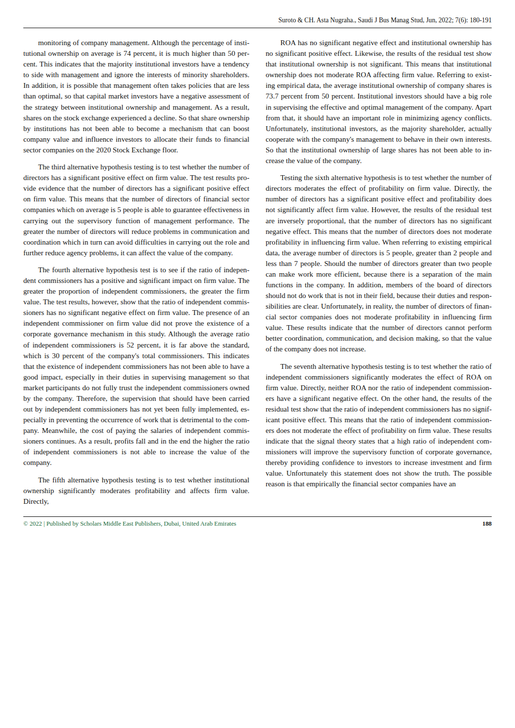Suroto & CH. Asta Nugraha., Saudi J Bus Manag Stud, Jun, 2022; 7(6): 180-191
monitoring of company management. Although the percentage of institutional ownership on average is 74 percent, it is much higher than 50 percent. This indicates that the majority institutional investors have a tendency to side with management and ignore the interests of minority shareholders. In addition, it is possible that management often takes policies that are less than optimal, so that capital market investors have a negative assessment of the strategy between institutional ownership and management. As a result, shares on the stock exchange experienced a decline. So that share ownership by institutions has not been able to become a mechanism that can boost company value and influence investors to allocate their funds to financial sector companies on the 2020 Stock Exchange floor.
The third alternative hypothesis testing is to test whether the number of directors has a significant positive effect on firm value. The test results provide evidence that the number of directors has a significant positive effect on firm value. This means that the number of directors of financial sector companies which on average is 5 people is able to guarantee effectiveness in carrying out the supervisory function of management performance. The greater the number of directors will reduce problems in communication and coordination which in turn can avoid difficulties in carrying out the role and further reduce agency problems, it can affect the value of the company.
The fourth alternative hypothesis test is to see if the ratio of independent commissioners has a positive and significant impact on firm value. The greater the proportion of independent commissioners, the greater the firm value. The test results, however, show that the ratio of independent commissioners has no significant negative effect on firm value. The presence of an independent commissioner on firm value did not prove the existence of a corporate governance mechanism in this study. Although the average ratio of independent commissioners is 52 percent, it is far above the standard, which is 30 percent of the company's total commissioners. This indicates that the existence of independent commissioners has not been able to have a good impact, especially in their duties in supervising management so that market participants do not fully trust the independent commissioners owned by the company. Therefore, the supervision that should have been carried out by independent commissioners has not yet been fully implemented, especially in preventing the occurrence of work that is detrimental to the company. Meanwhile, the cost of paying the salaries of independent commissioners continues. As a result, profits fall and in the end the higher the ratio of independent commissioners is not able to increase the value of the company.
The fifth alternative hypothesis testing is to test whether institutional ownership significantly moderates profitability and affects firm value. Directly,
ROA has no significant negative effect and institutional ownership has no significant positive effect. Likewise, the results of the residual test show that institutional ownership is not significant. This means that institutional ownership does not moderate ROA affecting firm value. Referring to existing empirical data, the average institutional ownership of company shares is 73.7 percent from 50 percent. Institutional investors should have a big role in supervising the effective and optimal management of the company. Apart from that, it should have an important role in minimizing agency conflicts. Unfortunately, institutional investors, as the majority shareholder, actually cooperate with the company's management to behave in their own interests. So that the institutional ownership of large shares has not been able to increase the value of the company.
Testing the sixth alternative hypothesis is to test whether the number of directors moderates the effect of profitability on firm value. Directly, the number of directors has a significant positive effect and profitability does not significantly affect firm value. However, the results of the residual test are inversely proportional, that the number of directors has no significant negative effect. This means that the number of directors does not moderate profitability in influencing firm value. When referring to existing empirical data, the average number of directors is 5 people, greater than 2 people and less than 7 people. Should the number of directors greater than two people can make work more efficient, because there is a separation of the main functions in the company. In addition, members of the board of directors should not do work that is not in their field, because their duties and responsibilities are clear. Unfortunately, in reality, the number of directors of financial sector companies does not moderate profitability in influencing firm value. These results indicate that the number of directors cannot perform better coordination, communication, and decision making, so that the value of the company does not increase.
The seventh alternative hypothesis testing is to test whether the ratio of independent commissioners significantly moderates the effect of ROA on firm value. Directly, neither ROA nor the ratio of independent commissioners have a significant negative effect. On the other hand, the results of the residual test show that the ratio of independent commissioners has no significant positive effect. This means that the ratio of independent commissioners does not moderate the effect of profitability on firm value. These results indicate that the signal theory states that a high ratio of independent commissioners will improve the supervisory function of corporate governance, thereby providing confidence to investors to increase investment and firm value. Unfortunately this statement does not show the truth. The possible reason is that empirically the financial sector companies have an
© 2022 | Published by Scholars Middle East Publishers, Dubai, United Arab Emirates 188